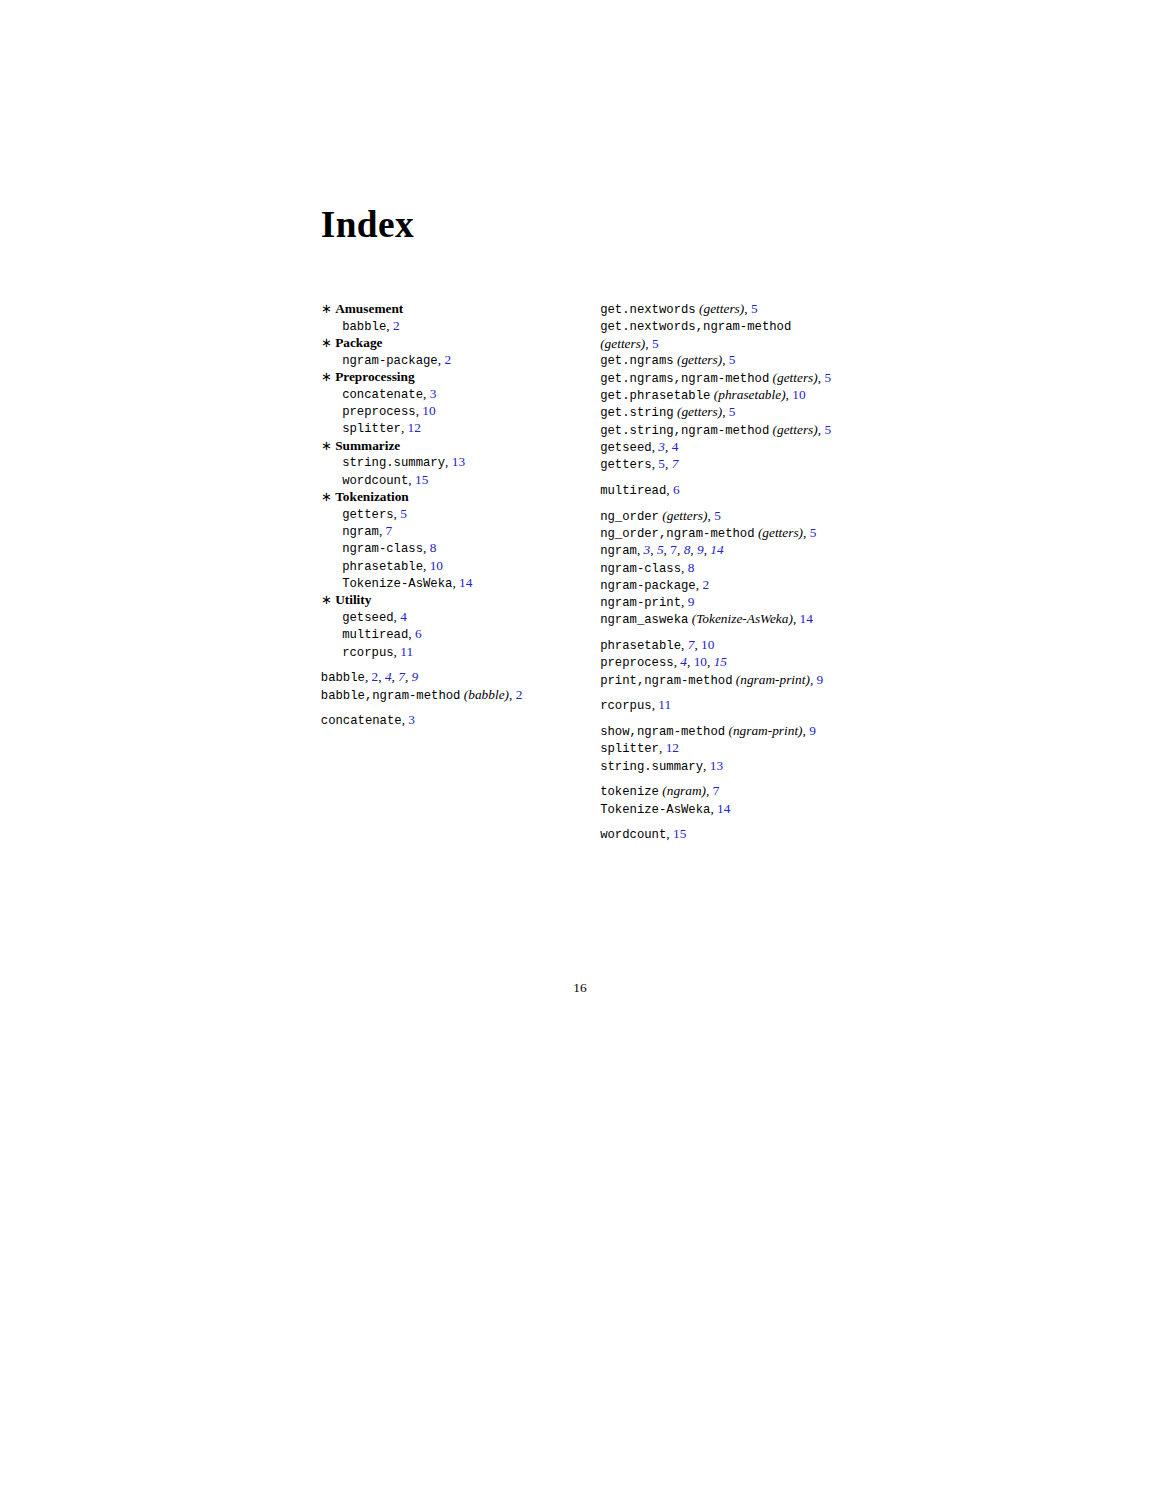Index
∗ Amusement
babble, 2
∗ Package
ngram-package, 2
∗ Preprocessing
concatenate, 3
preprocess, 10
splitter, 12
∗ Summarize
string.summary, 13
wordcount, 15
∗ Tokenization
getters, 5
ngram, 7
ngram-class, 8
phrasetable, 10
Tokenize-AsWeka, 14
∗ Utility
getseed, 4
multiread, 6
rcorpus, 11
babble, 2, 4, 7, 9
babble,ngram-method (babble), 2
concatenate, 3
get.nextwords (getters), 5
get.nextwords,ngram-method (getters), 5
get.ngrams (getters), 5
get.ngrams,ngram-method (getters), 5
get.phrasetable (phrasetable), 10
get.string (getters), 5
get.string,ngram-method (getters), 5
getseed, 3, 4
getters, 5, 7
multiread, 6
ng_order (getters), 5
ng_order,ngram-method (getters), 5
ngram, 3, 5, 7, 8, 9, 14
ngram-class, 8
ngram-package, 2
ngram-print, 9
ngram_asweka (Tokenize-AsWeka), 14
phrasetable, 7, 10
preprocess, 4, 10, 15
print,ngram-method (ngram-print), 9
rcorpus, 11
show,ngram-method (ngram-print), 9
splitter, 12
string.summary, 13
tokenize (ngram), 7
Tokenize-AsWeka, 14
wordcount, 15
16